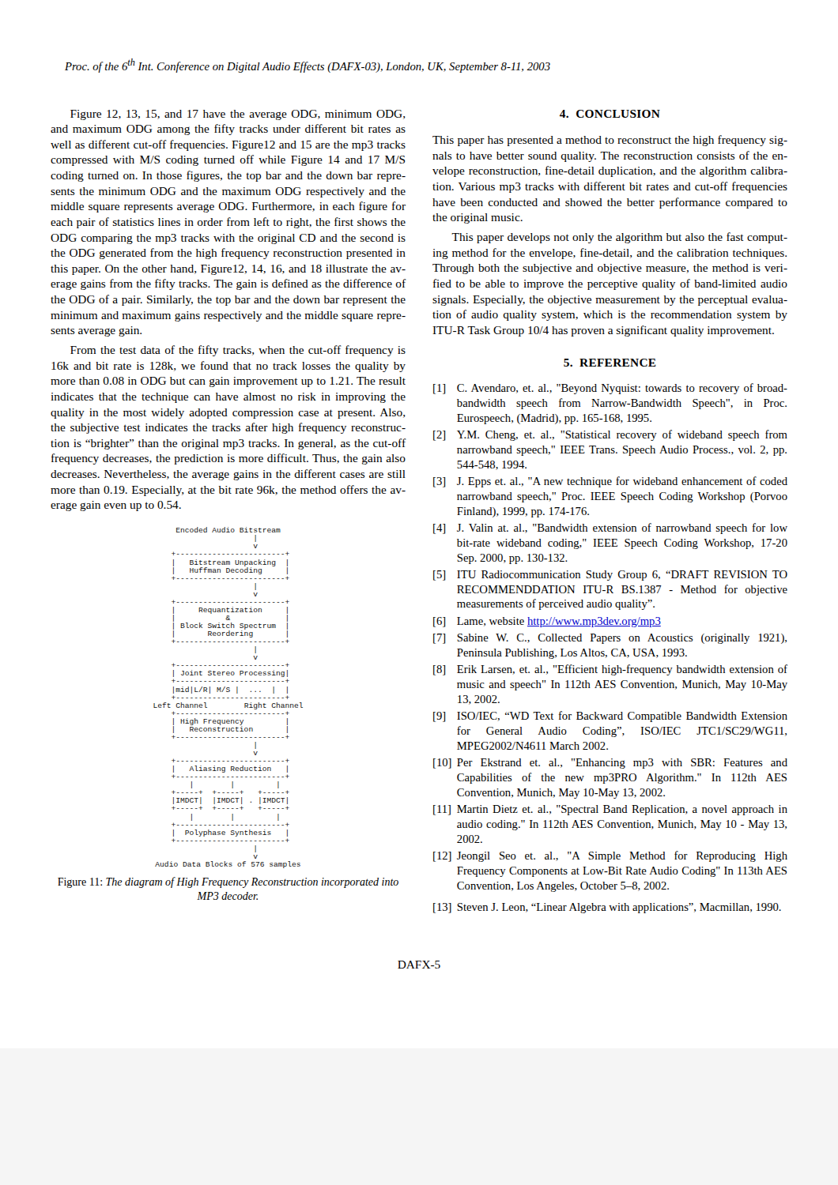Proc. of the 6th Int. Conference on Digital Audio Effects (DAFX-03), London, UK, September 8-11, 2003
Figure 12, 13, 15, and 17 have the average ODG, minimum ODG, and maximum ODG among the fifty tracks under different bit rates as well as different cut-off frequencies. Figure12 and 15 are the mp3 tracks compressed with M/S coding turned off while Figure 14 and 17 M/S coding turned on. In those figures, the top bar and the down bar represents the minimum ODG and the maximum ODG respectively and the middle square represents average ODG. Furthermore, in each figure for each pair of statistics lines in order from left to right, the first shows the ODG comparing the mp3 tracks with the original CD and the second is the ODG generated from the high frequency reconstruction presented in this paper. On the other hand, Figure12, 14, 16, and 18 illustrate the average gains from the fifty tracks. The gain is defined as the difference of the ODG of a pair. Similarly, the top bar and the down bar represent the minimum and maximum gains respectively and the middle square represents average gain.
From the test data of the fifty tracks, when the cut-off frequency is 16k and bit rate is 128k, we found that no track losses the quality by more than 0.08 in ODG but can gain improvement up to 1.21. The result indicates that the technique can have almost no risk in improving the quality in the most widely adopted compression case at present. Also, the subjective test indicates the tracks after high frequency reconstruction is “brighter” than the original mp3 tracks. In general, as the cut-off frequency decreases, the prediction is more difficult. Thus, the gain also decreases. Nevertheless, the average gains in the different cases are still more than 0.19. Especially, at the bit rate 96k, the method offers the average gain even up to 0.54.
Encoded Audio Bitstream | v +------------------------+ | Bitstream Unpacking | | Huffman Decoding | +------------------------+ | v +------------------------+ | Requantization | | & | | Block Switch Spectrum | | Reordering | +------------------------+ | v +------------------------+ | Joint Stereo Processing| +------------------------+ |mid|L/R| M/S | ... | | +------------------------+ Left Channel Right Channel +------------------------+ | High Frequency | | Reconstruction | +------------------------+ | v +------------------------+ | Aliasing Reduction | +------------------------+ | | | +-----+ +-----+ +-----+ |IMDCT| |IMDCT| . |IMDCT| +-----+ +-----+ +-----+ | | | +------------------------+ | Polyphase Synthesis | +------------------------+ | v Audio Data Blocks of 576 samples
Figure 11: The diagram of High Frequency Reconstruction incorporated into MP3 decoder.
4. Conclusion
This paper has presented a method to reconstruct the high frequency signals to have better sound quality. The reconstruction consists of the envelope reconstruction, fine-detail duplication, and the algorithm calibration. Various mp3 tracks with different bit rates and cut-off frequencies have been conducted and showed the better performance compared to the original music.
This paper develops not only the algorithm but also the fast computing method for the envelope, fine-detail, and the calibration techniques. Through both the subjective and objective measure, the method is verified to be able to improve the perceptive quality of band-limited audio signals. Especially, the objective measurement by the perceptual evaluation of audio quality system, which is the recommendation system by ITU-R Task Group 10/4 has proven a significant quality improvement.
5. Reference
[1] C. Avendaro, et. al., "Beyond Nyquist: towards to recovery of broad-bandwidth speech from Narrow-Bandwidth Speech", in Proc. Eurospeech, (Madrid), pp. 165-168, 1995.
[2] Y.M. Cheng, et. al., "Statistical recovery of wideband speech from narrowband speech," IEEE Trans. Speech Audio Process., vol. 2, pp. 544-548, 1994.
[3] J. Epps et. al., "A new technique for wideband enhancement of coded narrowband speech," Proc. IEEE Speech Coding Workshop (Porvoo Finland), 1999, pp. 174-176.
[4] J. Valin at. al., "Bandwidth extension of narrowband speech for low bit-rate wideband coding," IEEE Speech Coding Workshop, 17-20 Sep. 2000, pp. 130-132.
[5] ITU Radiocommunication Study Group 6, “DRAFT REVISION TO RECOMMENDDATION ITU-R BS.1387 - Method for objective measurements of perceived audio quality”.
[6] Lame, website http://www.mp3dev.org/mp3
[7] Sabine W. C., Collected Papers on Acoustics (originally 1921), Peninsula Publishing, Los Altos, CA, USA, 1993.
[8] Erik Larsen, et. al., "Efficient high-frequency bandwidth extension of music and speech" In 112th AES Convention, Munich, May 10-May 13, 2002.
[9] ISO/IEC, “WD Text for Backward Compatible Bandwidth Extension for General Audio Coding”, ISO/IEC JTC1/SC29/WG11, MPEG2002/N4611 March 2002.
[10] Per Ekstrand et. al., "Enhancing mp3 with SBR: Features and Capabilities of the new mp3PRO Algorithm." In 112th AES Convention, Munich, May 10-May 13, 2002.
[11] Martin Dietz et. al., "Spectral Band Replication, a novel approach in audio coding." In 112th AES Convention, Munich, May 10 - May 13, 2002.
[12] Jeongil Seo et. al., "A Simple Method for Reproducing High Frequency Components at Low-Bit Rate Audio Coding" In 113th AES Convention, Los Angeles, October 5–8, 2002.
[13] Steven J. Leon, “Linear Algebra with applications”, Macmillan, 1990.
DAFX-5